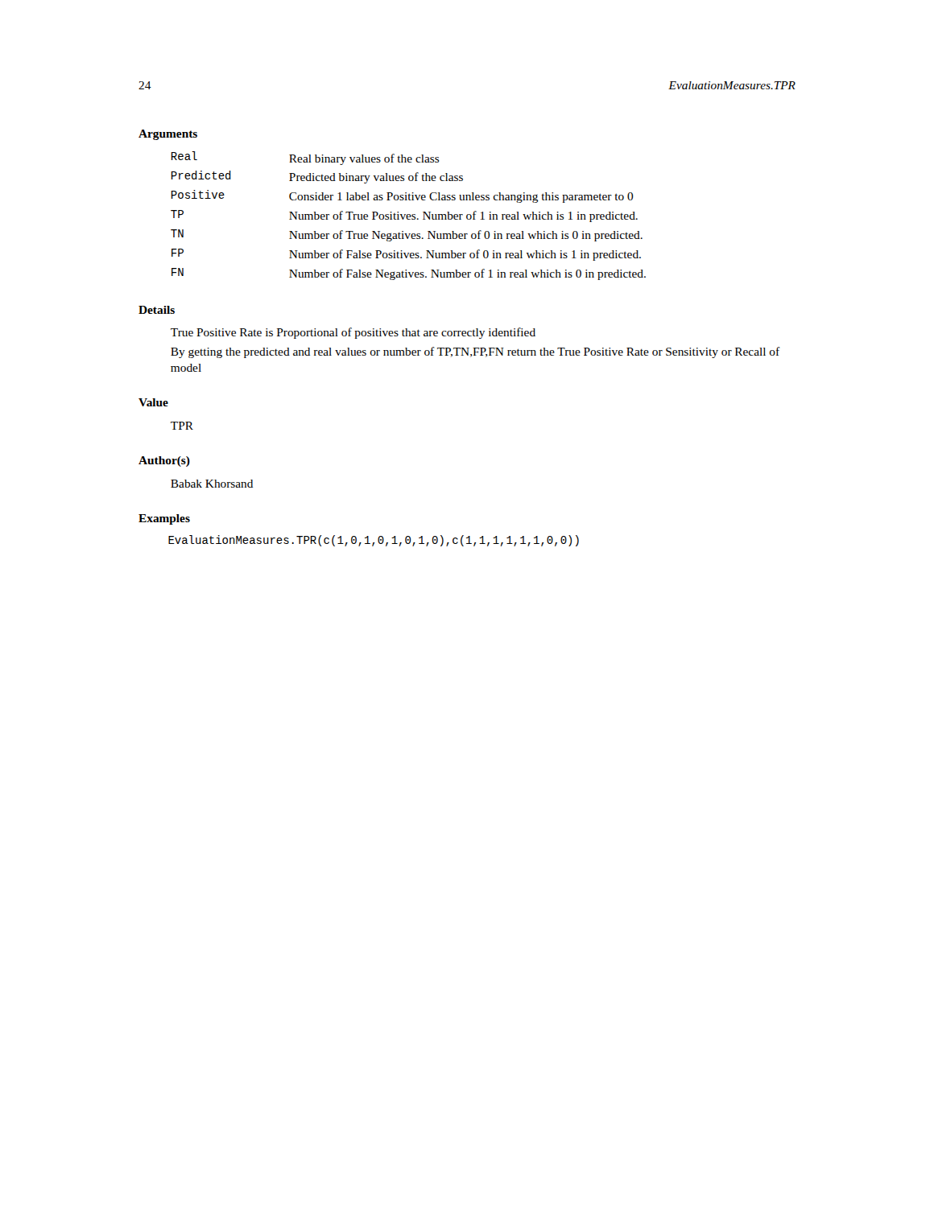24 EvaluationMeasures.TPR
Arguments
| Real | Real binary values of the class |
| Predicted | Predicted binary values of the class |
| Positive | Consider 1 label as Positive Class unless changing this parameter to 0 |
| TP | Number of True Positives. Number of 1 in real which is 1 in predicted. |
| TN | Number of True Negatives. Number of 0 in real which is 0 in predicted. |
| FP | Number of False Positives. Number of 0 in real which is 1 in predicted. |
| FN | Number of False Negatives. Number of 1 in real which is 0 in predicted. |
Details
True Positive Rate is Proportional of positives that are correctly identified
By getting the predicted and real values or number of TP,TN,FP,FN return the True Positive Rate or Sensitivity or Recall of model
Value
TPR
Author(s)
Babak Khorsand
Examples
EvaluationMeasures.TPR(c(1,0,1,0,1,0,1,0),c(1,1,1,1,1,1,0,0))